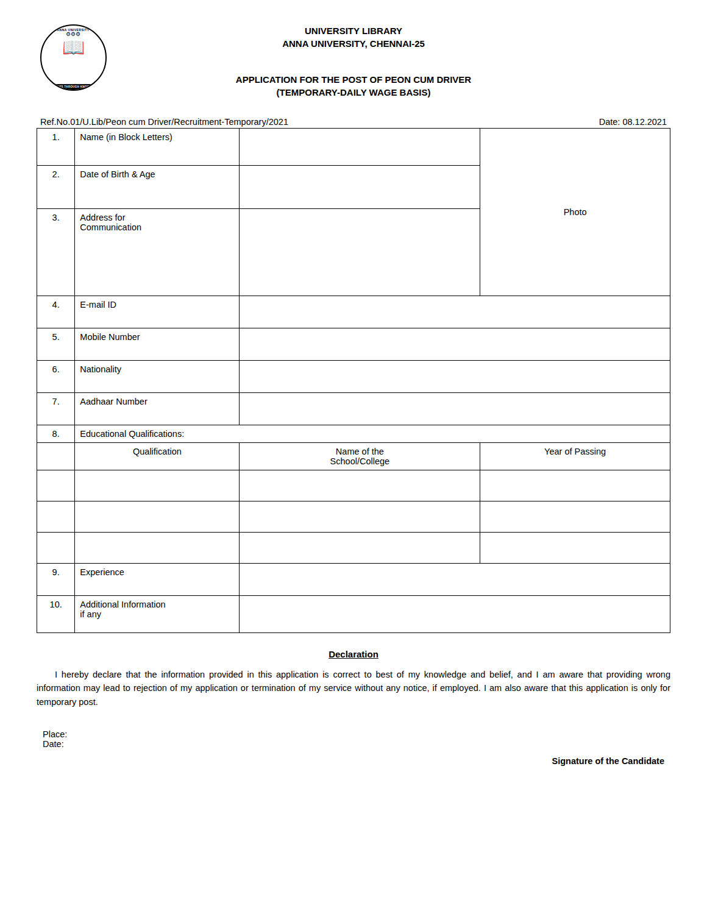ANNA UNIVERSITY
⚙⚙⚙
📖
PROGRESS THROUGH KNOWLEDGE
UNIVERSITY LIBRARY
ANNA UNIVERSITY, CHENNAI-25
APPLICATION FOR THE POST OF PEON CUM DRIVER
(TEMPORARY-DAILY WAGE BASIS)
Ref.No.01/U.Lib/Peon cum Driver/Recruitment-Temporary/2021 Date: 08.12.2021
| 1. | Name (in Block Letters) | | Photo |
| 2. | Date of Birth & Age | |
| 3. | Address for Communication | |
| 4. | E-mail ID | |
| 5. | Mobile Number | |
| 6. | Nationality | |
| 7. | Aadhaar Number | |
| 8. | Educational Qualifications: |
| | Qualification | Name of the School/College | Year of Passing |
| 9. | Experience | |
| 10. | Additional Information if any | |
Declaration
I hereby declare that the information provided in this application is correct to best of my knowledge and belief, and I am aware that providing wrong information may lead to rejection of my application or termination of my service without any notice, if employed. I am also aware that this application is only for temporary post.
Place:
Date:
Signature of the Candidate